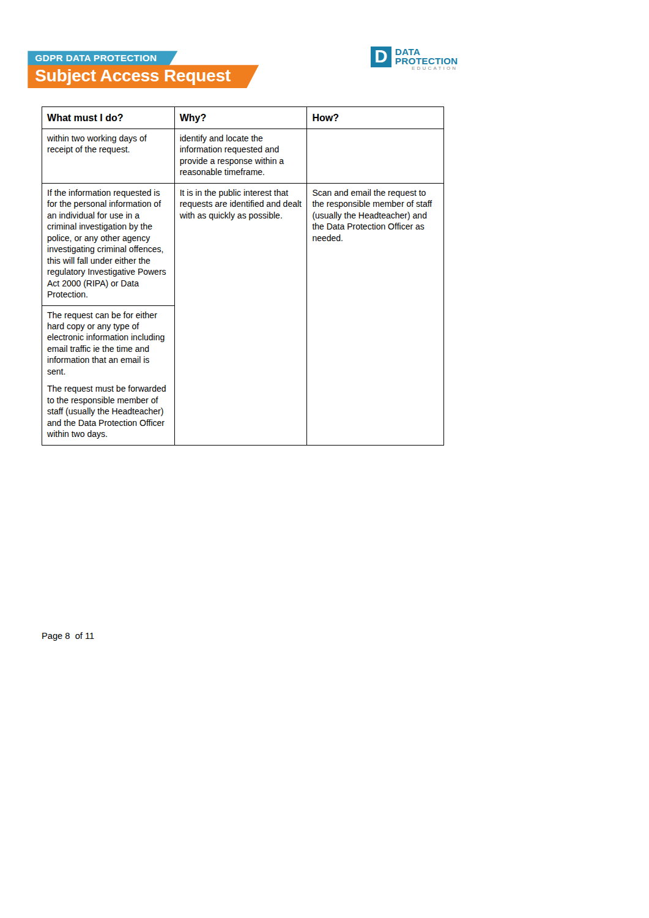GDPR DATA PROTECTION
Subject Access Request
D
DATA PROTECTION EDUCATION
| What must I do? | Why? | How? |
| --- | --- | --- |
| within two working days of receipt of the request. | identify and locate the information requested and provide a response within a reasonable timeframe. | |
| If the information requested is for the personal information of an individual for use in a criminal investigation by the police, or any other agency investigating criminal offences, this will fall under either the regulatory Investigative Powers Act 2000 (RIPA) or Data Protection. | It is in the public interest that requests are identified and dealt with as quickly as possible. | Scan and email the request to the responsible member of staff (usually the Headteacher) and the Data Protection Officer as needed. |
| The request can be for either hard copy or any type of electronic information including email traffic ie the time and information that an email is sent. The request must be forwarded to the responsible member of staff (usually the Headteacher) and the Data Protection Officer within two days. |
Page 8 of 11